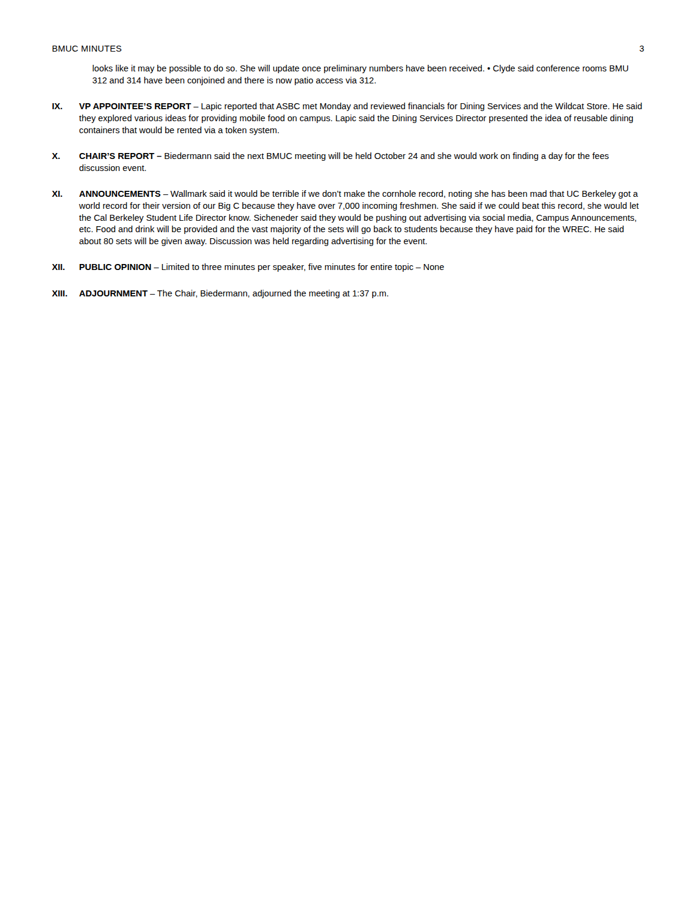BMUC MINUTES 3
looks like it may be possible to do so. She will update once preliminary numbers have been received. • Clyde said conference rooms BMU 312 and 314 have been conjoined and there is now patio access via 312.
IX.
VP APPOINTEE’S REPORT – Lapic reported that ASBC met Monday and reviewed financials for Dining Services and the Wildcat Store. He said they explored various ideas for providing mobile food on campus. Lapic said the Dining Services Director presented the idea of reusable dining containers that would be rented via a token system.
X.
CHAIR’S REPORT – Biedermann said the next BMUC meeting will be held October 24 and she would work on finding a day for the fees discussion event.
XI.
ANNOUNCEMENTS – Wallmark said it would be terrible if we don’t make the cornhole record, noting she has been mad that UC Berkeley got a world record for their version of our Big C because they have over 7,000 incoming freshmen. She said if we could beat this record, she would let the Cal Berkeley Student Life Director know. Sicheneder said they would be pushing out advertising via social media, Campus Announcements, etc. Food and drink will be provided and the vast majority of the sets will go back to students because they have paid for the WREC. He said about 80 sets will be given away. Discussion was held regarding advertising for the event.
XII.
PUBLIC OPINION – Limited to three minutes per speaker, five minutes for entire topic – None
XIII.
ADJOURNMENT – The Chair, Biedermann, adjourned the meeting at 1:37 p.m.